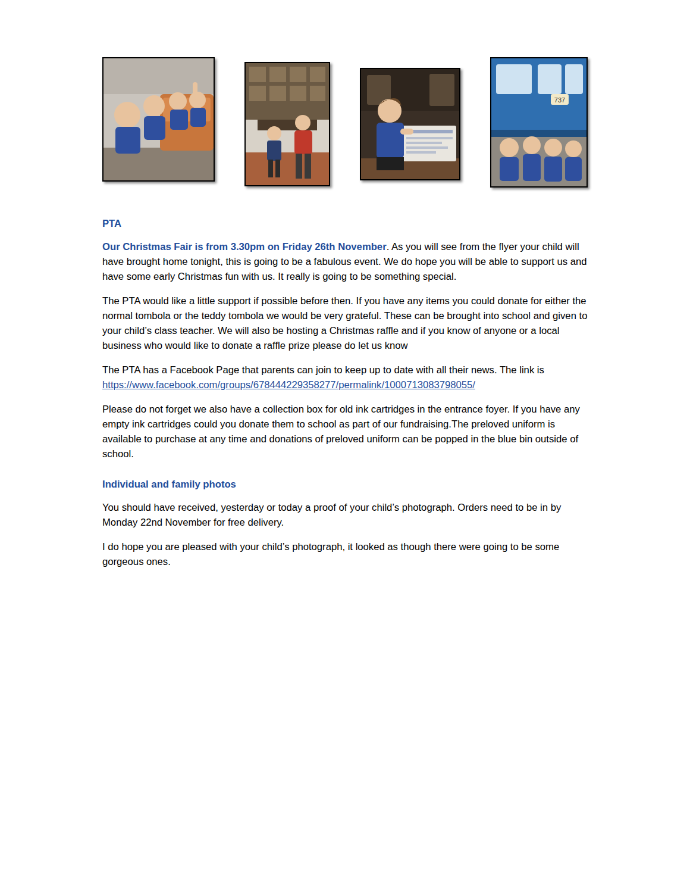737
PTA
Our Christmas Fair is from 3.30pm on Friday 26th November. As you will see from the flyer your child will have brought home tonight, this is going to be a fabulous event. We do hope you will be able to support us and have some early Christmas fun with us. It really is going to be something special.
The PTA would like a little support if possible before then. If you have any items you could donate for either the normal tombola or the teddy tombola we would be very grateful. These can be brought into school and given to your child’s class teacher. We will also be hosting a Christmas raffle and if you know of anyone or a local business who would like to donate a raffle prize please do let us know
The PTA has a Facebook Page that parents can join to keep up to date with all their news. The link is https://www.facebook.com/groups/678444229358277/permalink/1000713083798055/
Please do not forget we also have a collection box for old ink cartridges in the entrance foyer. If you have any empty ink cartridges could you donate them to school as part of our fundraising.The preloved uniform is available to purchase at any time and donations of preloved uniform can be popped in the blue bin outside of school.
Individual and family photos
You should have received, yesterday or today a proof of your child’s photograph. Orders need to be in by Monday 22nd November for free delivery.
I do hope you are pleased with your child’s photograph, it looked as though there were going to be some gorgeous ones.